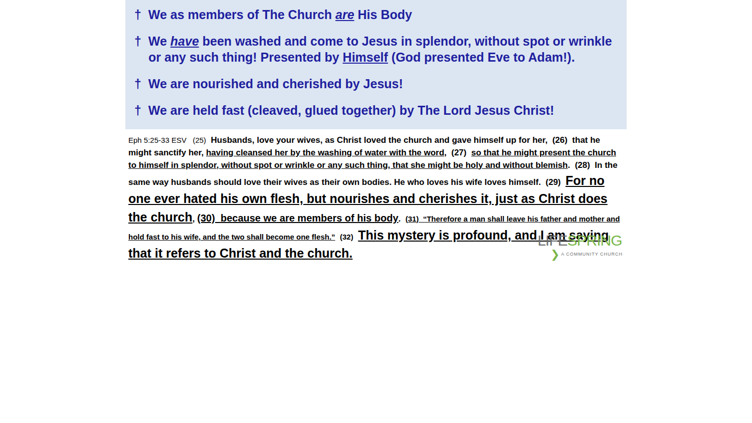† We as members of The Church are His Body
† We have been washed and come to Jesus in splendor, without spot or wrinkle or any such thing! Presented by Himself (God presented Eve to Adam!).
† We are nourished and cherished by Jesus!
† We are held fast (cleaved, glued together) by The Lord Jesus Christ!
Eph 5:25-33 ESV (25) Husbands, love your wives, as Christ loved the church and gave himself up for her, (26) that he might sanctify her, having cleansed her by the washing of water with the word, (27) so that he might present the church to himself in splendor, without spot or wrinkle or any such thing, that she might be holy and without blemish. (28) In the same way husbands should love their wives as their own bodies. He who loves his wife loves himself. (29) For no one ever hated his own flesh, but nourishes and cherishes it, just as Christ does the church, (30) because we are members of his body. (31) “Therefore a man shall leave his father and mother and hold fast to his wife, and the two shall become one flesh.” (32) This mystery is profound, and I am saying that it refers to Christ and the church.
LIFE SPRING ❯A COMMUNITY CHURCH